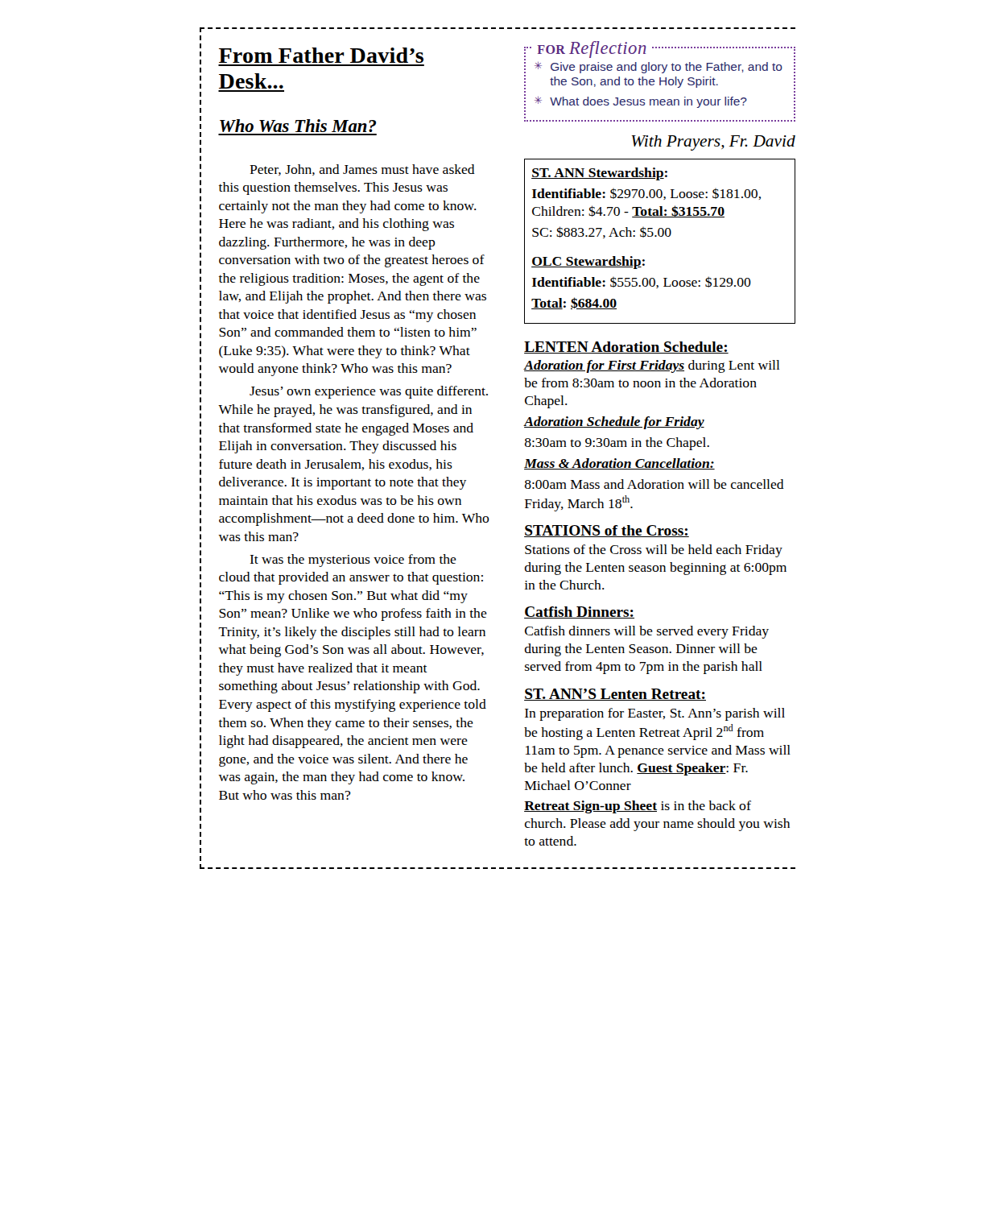From Father David’s Desk...
Who Was This Man?
Peter, John, and James must have asked this question themselves. This Jesus was certainly not the man they had come to know. Here he was radiant, and his clothing was dazzling. Furthermore, he was in deep conversation with two of the greatest heroes of the religious tradition: Moses, the agent of the law, and Elijah the prophet. And then there was that voice that identified Jesus as “my chosen Son” and commanded them to “listen to him” (Luke 9:35). What were they to think? What would anyone think? Who was this man?
Jesus’ own experience was quite different. While he prayed, he was transfigured, and in that transformed state he engaged Moses and Elijah in conversation. They discussed his future death in Jerusalem, his exodus, his deliverance. It is important to note that they maintain that his exodus was to be his own accomplishment—not a deed done to him. Who was this man?
It was the mysterious voice from the cloud that provided an answer to that question: “This is my chosen Son.” But what did “my Son” mean? Unlike we who profess faith in the Trinity, it’s likely the disciples still had to learn what being God’s Son was all about. However, they must have realized that it meant something about Jesus’ relationship with God. Every aspect of this mystifying experience told them so. When they came to their senses, the light had disappeared, the ancient men were gone, and the voice was silent. And there he was again, the man they had come to know. But who was this man?
FOR Reflection
Give praise and glory to the Father, and to the Son, and to the Holy Spirit.
What does Jesus mean in your life?
With Prayers, Fr. David
ST. ANN Stewardship:
Identifiable: $2970.00, Loose: $181.00, Children: $4.70 - Total: $3155.70
SC: $883.27, Ach: $5.00
OLC Stewardship:
Identifiable: $555.00, Loose: $129.00
Total: $684.00
LENTEN Adoration Schedule:
Adoration for First Fridays during Lent will be from 8:30am to noon in the Adoration Chapel.
Adoration Schedule for Friday
8:30am to 9:30am in the Chapel.
Mass & Adoration Cancellation:
8:00am Mass and Adoration will be cancelled Friday, March 18th.
STATIONS of the Cross:
Stations of the Cross will be held each Friday during the Lenten season beginning at 6:00pm in the Church.
Catfish Dinners:
Catfish dinners will be served every Friday during the Lenten Season. Dinner will be served from 4pm to 7pm in the parish hall
ST. ANN’S Lenten Retreat:
In preparation for Easter, St. Ann’s parish will be hosting a Lenten Retreat April 2nd from 11am to 5pm. A penance service and Mass will be held after lunch. Guest Speaker: Fr. Michael O’Conner
Retreat Sign-up Sheet is in the back of church. Please add your name should you wish to attend.